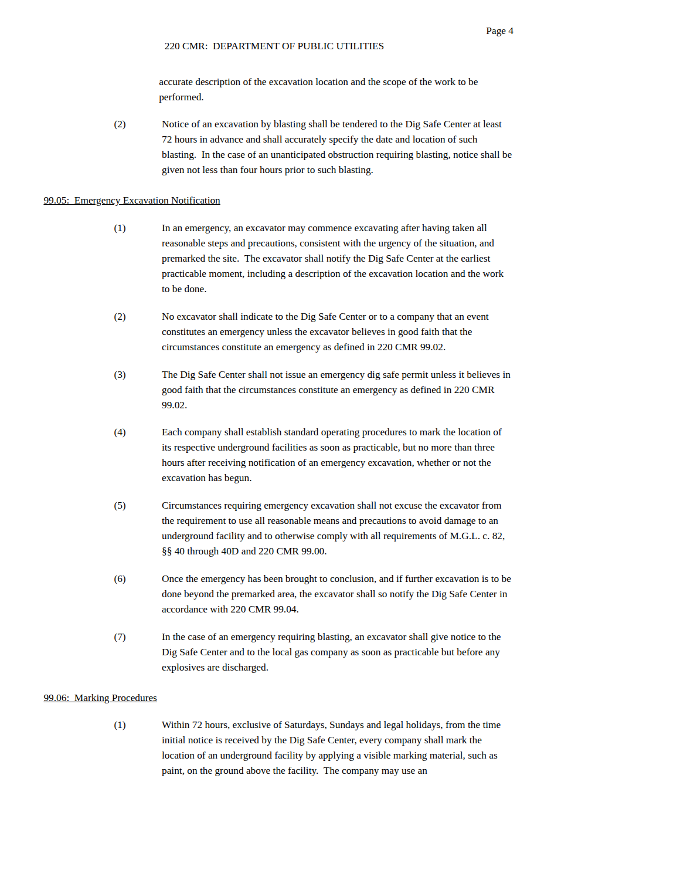Page 4
220 CMR: DEPARTMENT OF PUBLIC UTILITIES
accurate description of the excavation location and the scope of the work to be performed.
(2)
Notice of an excavation by blasting shall be tendered to the Dig Safe Center at least 72 hours in advance and shall accurately specify the date and location of such blasting. In the case of an unanticipated obstruction requiring blasting, notice shall be given not less than four hours prior to such blasting.
99.05: Emergency Excavation Notification
(1)
In an emergency, an excavator may commence excavating after having taken all reasonable steps and precautions, consistent with the urgency of the situation, and premarked the site. The excavator shall notify the Dig Safe Center at the earliest practicable moment, including a description of the excavation location and the work to be done.
(2)
No excavator shall indicate to the Dig Safe Center or to a company that an event constitutes an emergency unless the excavator believes in good faith that the circumstances constitute an emergency as defined in 220 CMR 99.02.
(3)
The Dig Safe Center shall not issue an emergency dig safe permit unless it believes in good faith that the circumstances constitute an emergency as defined in 220 CMR 99.02.
(4)
Each company shall establish standard operating procedures to mark the location of its respective underground facilities as soon as practicable, but no more than three hours after receiving notification of an emergency excavation, whether or not the excavation has begun.
(5)
Circumstances requiring emergency excavation shall not excuse the excavator from the requirement to use all reasonable means and precautions to avoid damage to an underground facility and to otherwise comply with all requirements of M.G.L. c. 82, §§ 40 through 40D and 220 CMR 99.00.
(6)
Once the emergency has been brought to conclusion, and if further excavation is to be done beyond the premarked area, the excavator shall so notify the Dig Safe Center in accordance with 220 CMR 99.04.
(7)
In the case of an emergency requiring blasting, an excavator shall give notice to the Dig Safe Center and to the local gas company as soon as practicable but before any explosives are discharged.
99.06: Marking Procedures
(1)
Within 72 hours, exclusive of Saturdays, Sundays and legal holidays, from the time initial notice is received by the Dig Safe Center, every company shall mark the location of an underground facility by applying a visible marking material, such as paint, on the ground above the facility. The company may use an